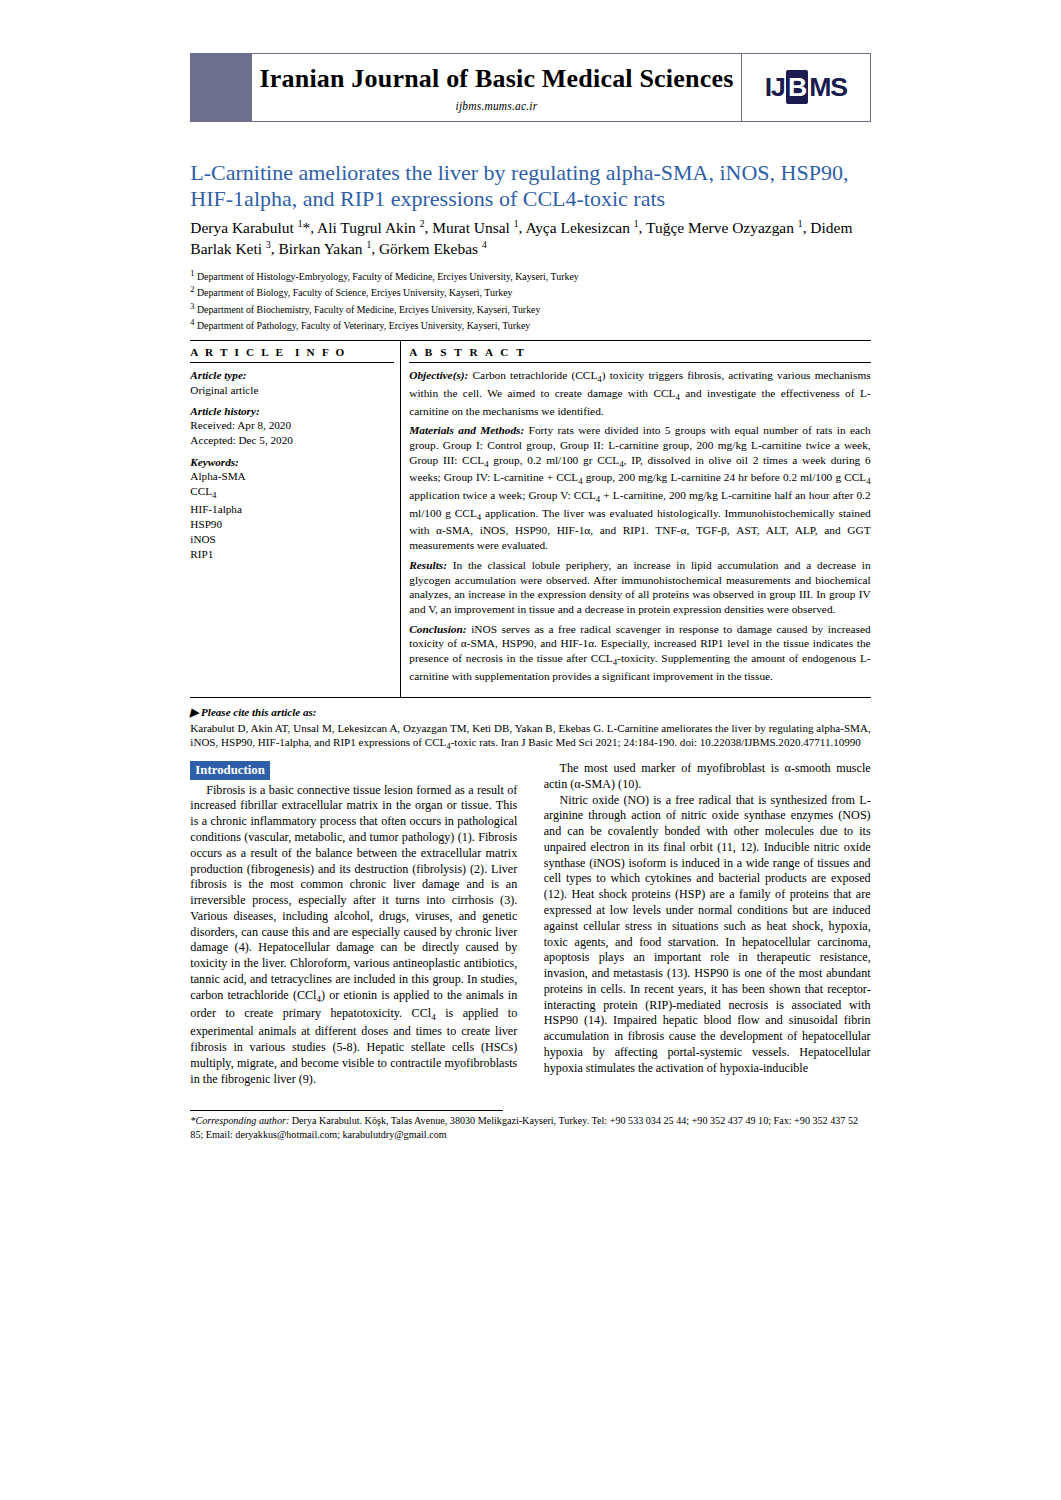Iranian Journal of Basic Medical Sciences
ijbms.mums.ac.ir
IJ BMS
L-Carnitine ameliorates the liver by regulating alpha-SMA, iNOS, HSP90, HIF-1alpha, and RIP1 expressions of CCL4-toxic rats
Derya Karabulut 1*, Ali Tugrul Akin 2, Murat Unsal 1, Ayça Lekesizcan 1, Tuğçe Merve Ozyazgan 1, Didem Barlak Keti 3, Birkan Yakan 1, Görkem Ekebas 4
1 Department of Histology-Embryology, Faculty of Medicine, Erciyes University, Kayseri, Turkey
2 Department of Biology, Faculty of Science, Erciyes University, Kayseri, Turkey
3 Department of Biochemistry, Faculty of Medicine, Erciyes University, Kayseri, Turkey
4 Department of Pathology, Faculty of Veterinary, Erciyes University, Kayseri, Turkey
A R T I C L E I N F O
Article type:
Original article
Article history:
Received: Apr 8, 2020
Accepted: Dec 5, 2020
Keywords:
Alpha-SMA
CCL4
HIF-1alpha
HSP90
iNOS
RIP1
A B S T R A C T
Objective(s): Carbon tetrachloride (CCL4) toxicity triggers fibrosis, activating various mechanisms within the cell. We aimed to create damage with CCL4 and investigate the effectiveness of L-carnitine on the mechanisms we identified.
Materials and Methods: Forty rats were divided into 5 groups with equal number of rats in each group. Group I: Control group, Group II: L-carnitine group, 200 mg/kg L-carnitine twice a week, Group III: CCL4 group, 0.2 ml/100 gr CCL4, IP, dissolved in olive oil 2 times a week during 6 weeks; Group IV: L-carnitine + CCL4 group, 200 mg/kg L-carnitine 24 hr before 0.2 ml/100 g CCL4 application twice a week; Group V: CCL4 + L-carnitine, 200 mg/kg L-carnitine half an hour after 0.2 ml/100 g CCL4 application. The liver was evaluated histologically. Immunohistochemically stained with α-SMA, iNOS, HSP90, HIF-1α, and RIP1. TNF-α, TGF-β, AST, ALT, ALP, and GGT measurements were evaluated.
Results: In the classical lobule periphery, an increase in lipid accumulation and a decrease in glycogen accumulation were observed. After immunohistochemical measurements and biochemical analyzes, an increase in the expression density of all proteins was observed in group III. In group IV and V, an improvement in tissue and a decrease in protein expression densities were observed.
Conclusion: iNOS serves as a free radical scavenger in response to damage caused by increased toxicity of α-SMA, HSP90, and HIF-1α. Especially, increased RIP1 level in the tissue indicates the presence of necrosis in the tissue after CCL4-toxicity. Supplementing the amount of endogenous L-carnitine with supplementation provides a significant improvement in the tissue.
▶ Please cite this article as:
Karabulut D, Akin AT, Unsal M, Lekesizcan A, Ozyazgan TM, Keti DB, Yakan B, Ekebas G. L-Carnitine ameliorates the liver by regulating alpha-SMA, iNOS, HSP90, HIF-1alpha, and RIP1 expressions of CCL4-toxic rats. Iran J Basic Med Sci 2021; 24:184-190. doi: 10.22038/IJBMS.2020.47711.10990
Introduction
Fibrosis is a basic connective tissue lesion formed as a result of increased fibrillar extracellular matrix in the organ or tissue. This is a chronic inflammatory process that often occurs in pathological conditions (vascular, metabolic, and tumor pathology) (1). Fibrosis occurs as a result of the balance between the extracellular matrix production (fibrogenesis) and its destruction (fibrolysis) (2). Liver fibrosis is the most common chronic liver damage and is an irreversible process, especially after it turns into cirrhosis (3). Various diseases, including alcohol, drugs, viruses, and genetic disorders, can cause this and are especially caused by chronic liver damage (4). Hepatocellular damage can be directly caused by toxicity in the liver. Chloroform, various antineoplastic antibiotics, tannic acid, and tetracyclines are included in this group. In studies, carbon tetrachloride (CCl4) or etionin is applied to the animals in order to create primary hepatotoxicity. CCl4 is applied to experimental animals at different doses and times to create liver fibrosis in various studies (5-8). Hepatic stellate cells (HSCs) multiply, migrate, and become visible to contractile myofibroblasts in the fibrogenic liver (9).
The most used marker of myofibroblast is α-smooth muscle actin (α-SMA) (10).
Nitric oxide (NO) is a free radical that is synthesized from L-arginine through action of nitric oxide synthase enzymes (NOS) and can be covalently bonded with other molecules due to its unpaired electron in its final orbit (11, 12). Inducible nitric oxide synthase (iNOS) isoform is induced in a wide range of tissues and cell types to which cytokines and bacterial products are exposed (12). Heat shock proteins (HSP) are a family of proteins that are expressed at low levels under normal conditions but are induced against cellular stress in situations such as heat shock, hypoxia, toxic agents, and food starvation. In hepatocellular carcinoma, apoptosis plays an important role in therapeutic resistance, invasion, and metastasis (13). HSP90 is one of the most abundant proteins in cells. In recent years, it has been shown that receptor-interacting protein (RIP)-mediated necrosis is associated with HSP90 (14). Impaired hepatic blood flow and sinusoidal fibrin accumulation in fibrosis cause the development of hepatocellular hypoxia by affecting portal-systemic vessels. Hepatocellular hypoxia stimulates the activation of hypoxia-inducible
*Corresponding author: Derya Karabulut. Köşk, Talas Avenue, 38030 Melikgazi-Kayseri, Turkey. Tel: +90 533 034 25 44; +90 352 437 49 10; Fax: +90 352 437 52 85; Email: deryakkus@hotmail.com; karabulutdry@gmail.com